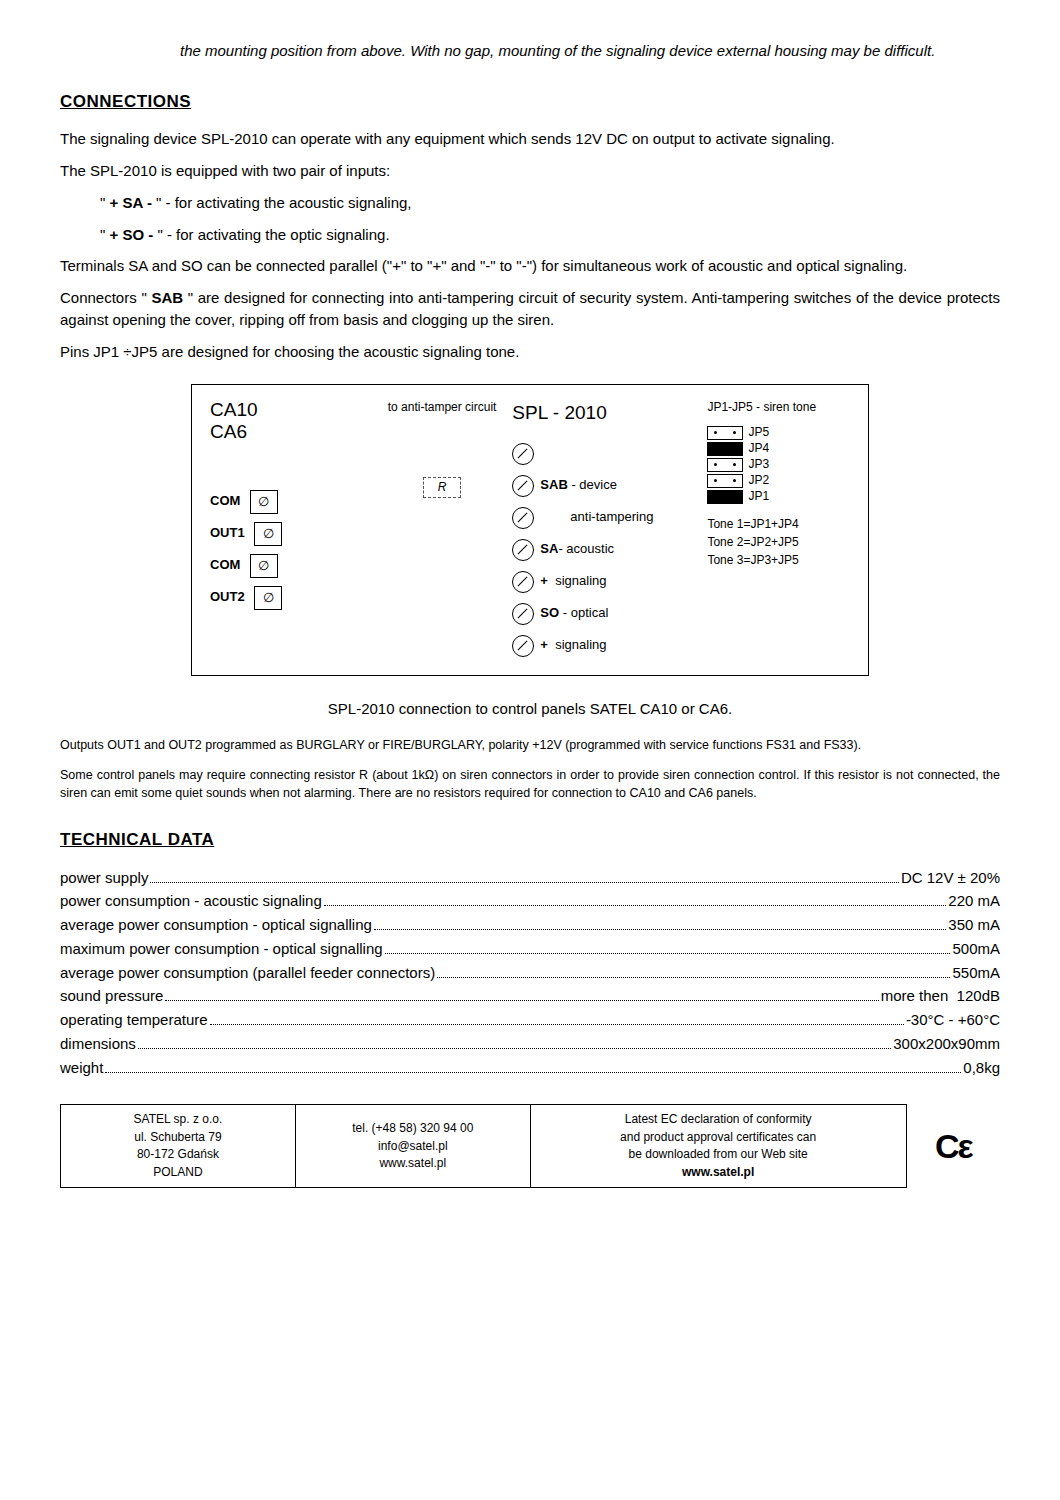the mounting position from above. With no gap, mounting of the signaling device external housing may be difficult.
CONNECTIONS
The signaling device SPL-2010 can operate with any equipment which sends 12V DC on output to activate signaling.
The SPL-2010 is equipped with two pair of inputs:
" + SA - " - for activating the acoustic signaling,
" + SO - " - for activating the optic signaling.
Terminals SA and SO can be connected parallel ("+" to "+" and "-" to "-") for simultaneous work of acoustic and optical signaling.
Connectors " SAB " are designed for connecting into anti-tampering circuit of security system. Anti-tampering switches of the device protects against opening the cover, ripping off from basis and clogging up the siren.
Pins JP1 ÷JP5 are designed for choosing the acoustic signaling tone.
| CA10 CA6 COM ∅ OUT1 ∅ COM ∅ OUT2 ∅ | to anti-tamper circuit R | SPL - 2010 SAB - device anti-tampering SA - acoustic + signaling SO - optical + signaling | JP1-JP5 - siren tone JP5 JP4 JP3 JP2 JP1 Tone 1=JP1+JP4 Tone 2=JP2+JP5 Tone 3=JP3+JP5 |
SPL-2010 connection to control panels SATEL CA10 or CA6.
Outputs OUT1 and OUT2 programmed as BURGLARY or FIRE/BURGLARY, polarity +12V (programmed with service functions FS31 and FS33).
Some control panels may require connecting resistor R (about 1kΩ) on siren connectors in order to provide siren connection control. If this resistor is not connected, the siren can emit some quiet sounds when not alarming. There are no resistors required for connection to CA10 and CA6 panels.
TECHNICAL DATA
power supply DC 12V ± 20%
power consumption - acoustic signaling 220 mA
average power consumption - optical signalling 350 mA
maximum power consumption - optical signalling 500mA
average power consumption (parallel feeder connectors) 550mA
sound pressure more then 120dB
operating temperature -30°C - +60°C
dimensions 300x200x90mm
weight 0,8kg
| SATEL sp. z o.o. ul. Schuberta 79 80-172 Gdańsk POLAND | tel. (+48 58) 320 94 00 info@satel.pl www.satel.pl | Latest EC declaration of conformity and product approval certificates can be downloaded from our Web site www.satel.pl | Cε |